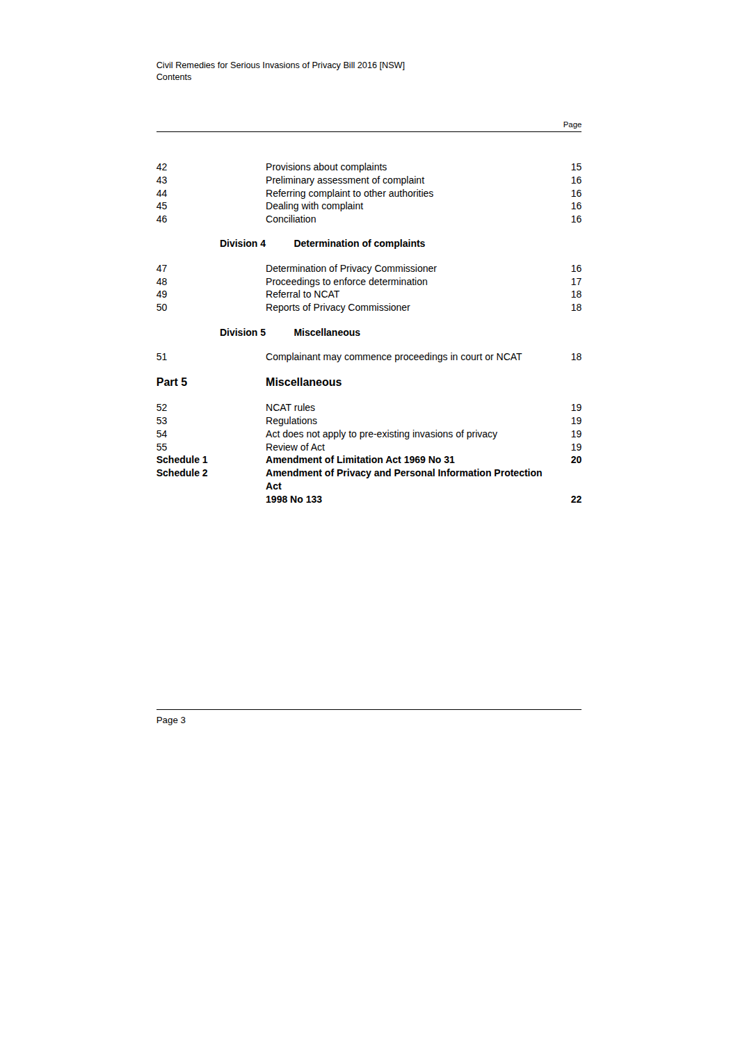Civil Remedies for Serious Invasions of Privacy Bill 2016 [NSW] Contents
Page
| 42 | Provisions about complaints | 15 |
| 43 | Preliminary assessment of complaint | 16 |
| 44 | Referring complaint to other authorities | 16 |
| 45 | Dealing with complaint | 16 |
| 46 | Conciliation | 16 |
| Division 4 | Determination of complaints | |
| 47 | Determination of Privacy Commissioner | 16 |
| 48 | Proceedings to enforce determination | 17 |
| 49 | Referral to NCAT | 18 |
| 50 | Reports of Privacy Commissioner | 18 |
| Division 5 | Miscellaneous | |
| 51 | Complainant may commence proceedings in court or NCAT | 18 |
| Part 5 | Miscellaneous | |
| 52 | NCAT rules | 19 |
| 53 | Regulations | 19 |
| 54 | Act does not apply to pre-existing invasions of privacy | 19 |
| 55 | Review of Act | 19 |
| Schedule 1 | Amendment of Limitation Act 1969 No 31 | 20 |
| Schedule 2 | Amendment of Privacy and Personal Information Protection Act 1998 No 133 | 22 |
Page 3